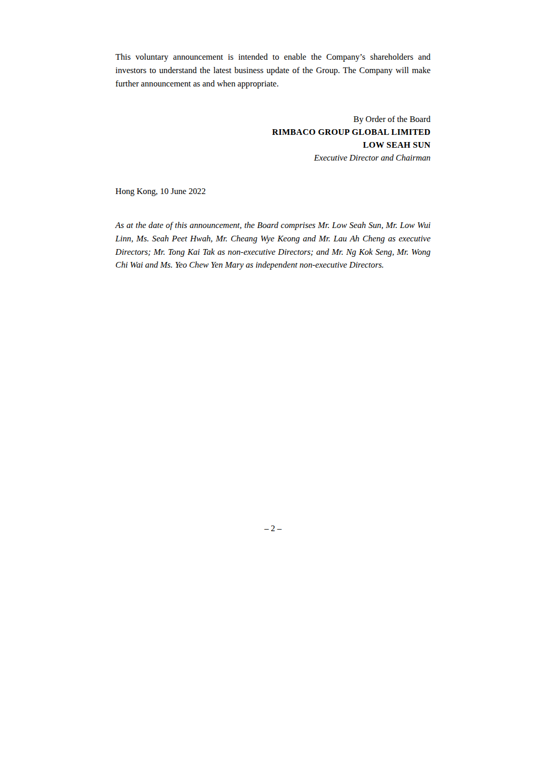This voluntary announcement is intended to enable the Company’s shareholders and investors to understand the latest business update of the Group. The Company will make further announcement as and when appropriate.
By Order of the Board RIMBACO GROUP GLOBAL LIMITED LOW SEAH SUN Executive Director and Chairman
Hong Kong, 10 June 2022
As at the date of this announcement, the Board comprises Mr. Low Seah Sun, Mr. Low Wui Linn, Ms. Seah Peet Hwah, Mr. Cheang Wye Keong and Mr. Lau Ah Cheng as executive Directors; Mr. Tong Kai Tak as non-executive Directors; and Mr. Ng Kok Seng, Mr. Wong Chi Wai and Ms. Yeo Chew Yen Mary as independent non-executive Directors.
– 2 –